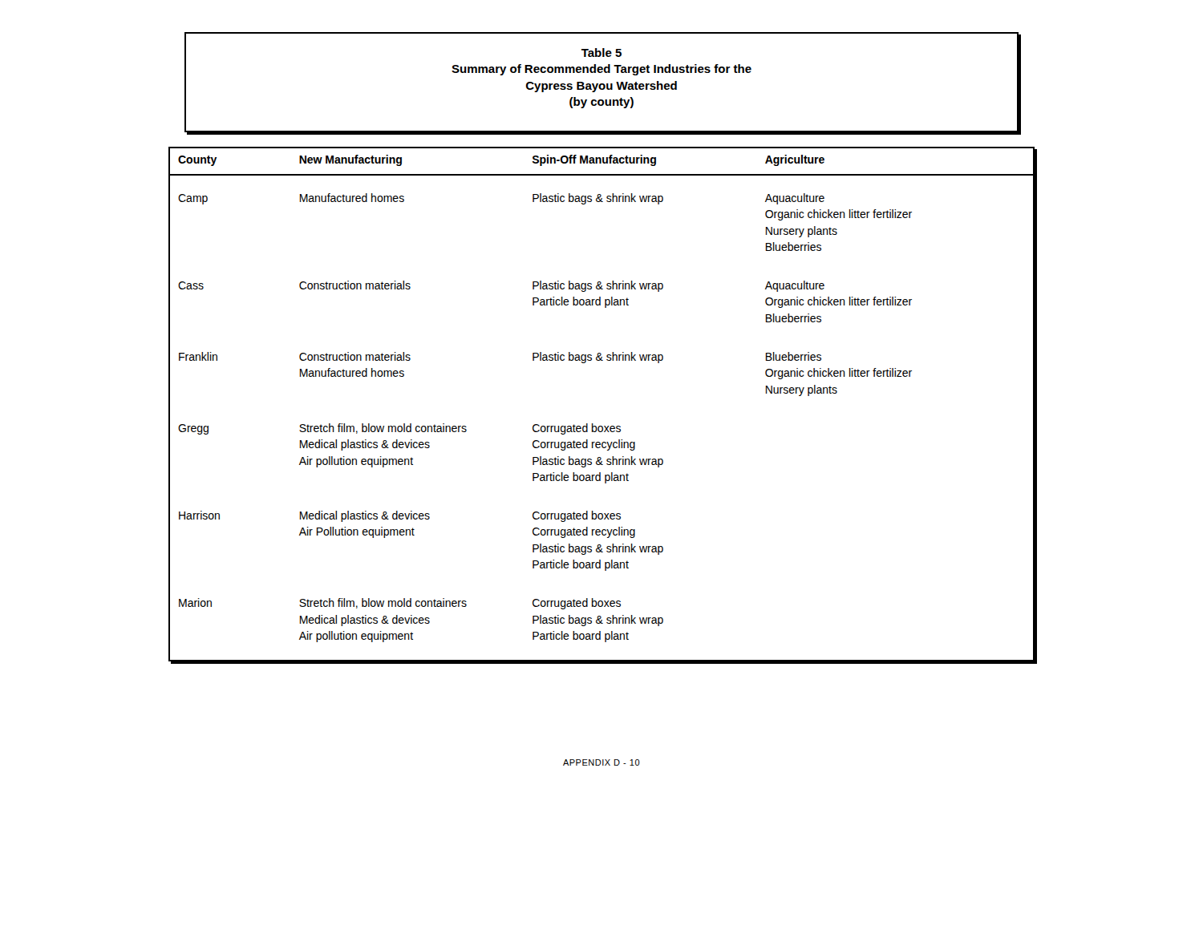Table 5
Summary of Recommended Target Industries for the
Cypress Bayou Watershed
(by county)
| County | New Manufacturing | Spin-Off Manufacturing | Agriculture |
| --- | --- | --- | --- |
| Camp | Manufactured homes | Plastic bags & shrink wrap | Aquaculture Organic chicken litter fertilizer Nursery plants Blueberries |
| Cass | Construction materials | Plastic bags & shrink wrap Particle board plant | Aquaculture Organic chicken litter fertilizer Blueberries |
| Franklin | Construction materials Manufactured homes | Plastic bags & shrink wrap | Blueberries Organic chicken litter fertilizer Nursery plants |
| Gregg | Stretch film, blow mold containers Medical plastics & devices Air pollution equipment | Corrugated boxes Corrugated recycling Plastic bags & shrink wrap Particle board plant | |
| Harrison | Medical plastics & devices Air Pollution equipment | Corrugated boxes Corrugated recycling Plastic bags & shrink wrap Particle board plant | |
| Marion | Stretch film, blow mold containers Medical plastics & devices Air pollution equipment | Corrugated boxes Plastic bags & shrink wrap Particle board plant | |
APPENDIX D - 10